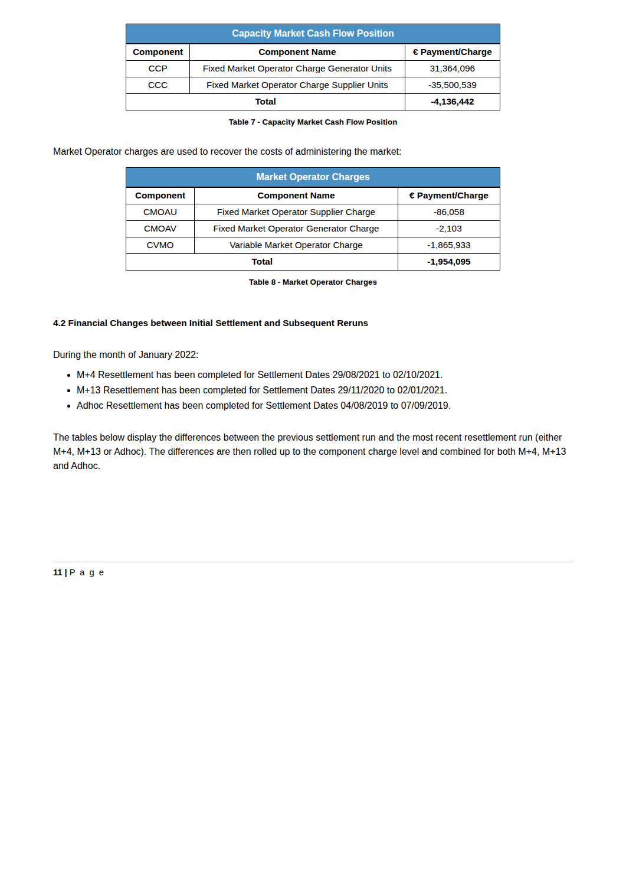Capacity Market Cash Flow Position
| Component | Component Name | € Payment/Charge |
| --- | --- | --- |
| CCP | Fixed Market Operator Charge Generator Units | 31,364,096 |
| CCC | Fixed Market Operator Charge Supplier Units | -35,500,539 |
| Total | -4,136,442 |
Table 7 - Capacity Market Cash Flow Position
Market Operator charges are used to recover the costs of administering the market:
Market Operator Charges
| Component | Component Name | € Payment/Charge |
| --- | --- | --- |
| CMOAU | Fixed Market Operator Supplier Charge | -86,058 |
| CMOAV | Fixed Market Operator Generator Charge | -2,103 |
| CVMO | Variable Market Operator Charge | -1,865,933 |
| Total | -1,954,095 |
Table 8 - Market Operator Charges
4.2 Financial Changes between Initial Settlement and Subsequent Reruns
During the month of January 2022:
M+4 Resettlement has been completed for Settlement Dates 29/08/2021 to 02/10/2021.
M+13 Resettlement has been completed for Settlement Dates 29/11/2020 to 02/01/2021.
Adhoc Resettlement has been completed for Settlement Dates 04/08/2019 to 07/09/2019.
The tables below display the differences between the previous settlement run and the most recent resettlement run (either M+4, M+13 or Adhoc). The differences are then rolled up to the component charge level and combined for both M+4, M+13 and Adhoc.
11 | P a g e